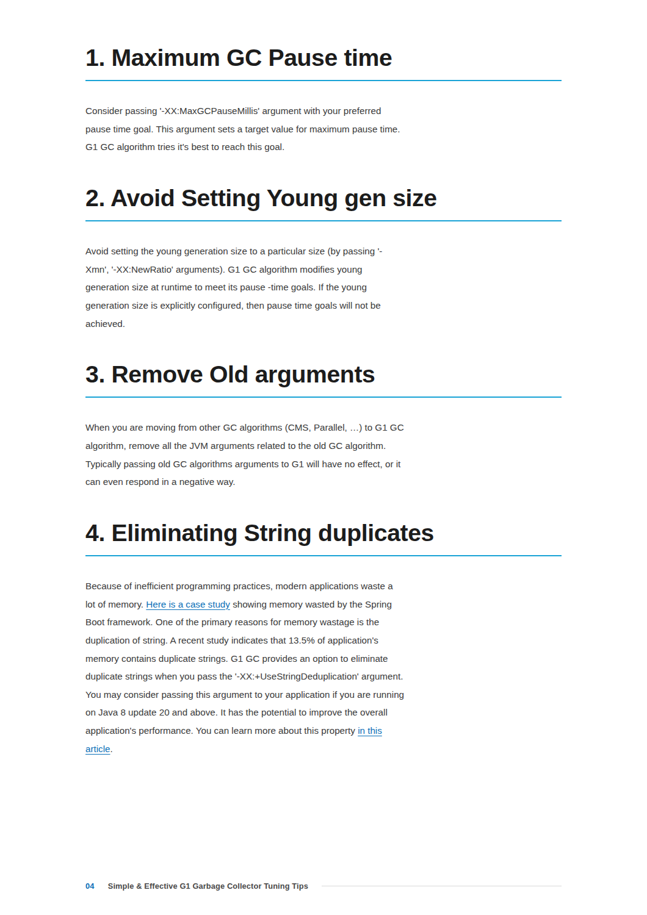1. Maximum GC Pause time
Consider passing '-XX:MaxGCPauseMillis' argument with your preferred pause time goal. This argument sets a target value for maximum pause time. G1 GC algorithm tries it's best to reach this goal.
2. Avoid Setting Young gen size
Avoid setting the young generation size to a particular size (by passing '-Xmn', '-XX:NewRatio' arguments). G1 GC algorithm modifies young generation size at runtime to meet its pause -time goals. If the young generation size is explicitly configured, then pause time goals will not be achieved.
3. Remove Old arguments
When you are moving from other GC algorithms (CMS, Parallel, …) to G1 GC algorithm, remove all the JVM arguments related to the old GC algorithm. Typically passing old GC algorithms arguments to G1 will have no effect, or it can even respond in a negative way.
4. Eliminating String duplicates
Because of inefficient programming practices, modern applications waste a lot of memory. Here is a case study showing memory wasted by the Spring Boot framework. One of the primary reasons for memory wastage is the duplication of string. A recent study indicates that 13.5% of application's memory contains duplicate strings. G1 GC provides an option to eliminate duplicate strings when you pass the '-XX:+UseStringDeduplication' argument. You may consider passing this argument to your application if you are running on Java 8 update 20 and above. It has the potential to improve the overall application's performance. You can learn more about this property in this article.
04 Simple & Effective G1 Garbage Collector Tuning Tips